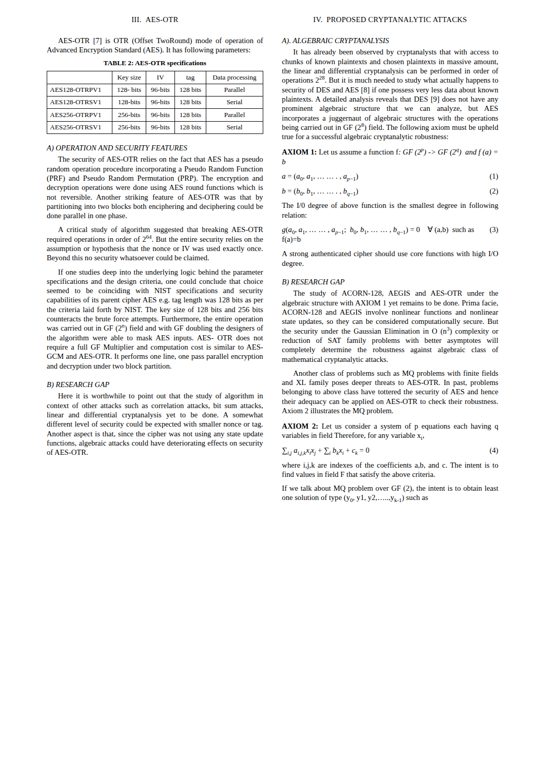III. AES-OTR
AES-OTR [7] is OTR (Offset TwoRound) mode of operation of Advanced Encryption Standard (AES). It has following parameters:
TABLE 2: AES-OTR specifications
| | Key size | IV | tag | Data processing |
| --- | --- | --- | --- | --- |
| AES128-OTRPV1 | 128- bits | 96-bits | 128 bits | Parallel |
| AES128-OTRSV1 | 128-bits | 96-bits | 128 bits | Serial |
| AES256-OTRPV1 | 256-bits | 96-bits | 128 bits | Parallel |
| AES256-OTRSV1 | 256-bits | 96-bits | 128 bits | Serial |
A) OPERATION AND SECURITY FEATURES
The security of AES-OTR relies on the fact that AES has a pseudo random operation procedure incorporating a Pseudo Random Function (PRF) and Pseudo Random Permutation (PRP). The encryption and decryption operations were done using AES round functions which is not reversible. Another striking feature of AES-OTR was that by partitioning into two blocks both enciphering and deciphering could be done parallel in one phase.
A critical study of algorithm suggested that breaking AES-OTR required operations in order of 264. But the entire security relies on the assumption or hypothesis that the nonce or IV was used exactly once. Beyond this no security whatsoever could be claimed.
If one studies deep into the underlying logic behind the parameter specifications and the design criteria, one could conclude that choice seemed to be coinciding with NIST specifications and security capabilities of its parent cipher AES e.g. tag length was 128 bits as per the criteria laid forth by NIST. The key size of 128 bits and 256 bits counteracts the brute force attempts. Furthermore, the entire operation was carried out in GF (2n) field and with GF doubling the designers of the algorithm were able to mask AES inputs. AES- OTR does not require a full GF Multiplier and computation cost is similar to AES-GCM and AES-OTR. It performs one line, one pass parallel encryption and decryption under two block partition.
B) RESEARCH GAP
Here it is worthwhile to point out that the study of algorithm in context of other attacks such as correlation attacks, bit sum attacks, linear and differential cryptanalysis yet to be done. A somewhat different level of security could be expected with smaller nonce or tag. Another aspect is that, since the cipher was not using any state update functions, algebraic attacks could have deteriorating effects on security of AES-OTR.
IV. PROPOSED CRYPTANALYTIC ATTACKS
A). ALGEBRAIC CRYPTANALYSIS
It has already been observed by cryptanalysts that with access to chunks of known plaintexts and chosen plaintexts in massive amount, the linear and differential cryptanalysis can be performed in order of operations 228. But it is much needed to study what actually happens to security of DES and AES [8] if one possess very less data about known plaintexts. A detailed analysis reveals that DES [9] does not have any prominent algebraic structure that we can analyze, but AES incorporates a juggernaut of algebraic structures with the operations being carried out in GF (28) field. The following axiom must be upheld true for a successful algebraic cryptanalytic robustness:
AXIOM 1: Let us assume a function f: GF (2p) -> GF (2q) and f (a) = b
a = (a0, a1, … … . , ap−1)
(1)
b = (b0, b1, … … . , bq−1)
(2)
The I/0 degree of above function is the smallest degree in following relation:
g(a0, a1, … … , ap−1; b0, b1, … … , bq−1) = 0 ∀ (a,b) such as
f(a)=b
(3)
A strong authenticated cipher should use core functions with high I/O degree.
B) RESEARCH GAP
The study of ACORN-128, AEGIS and AES-OTR under the algebraic structure with AXIOM 1 yet remains to be done. Prima facie, ACORN-128 and AEGIS involve nonlinear functions and nonlinear state updates, so they can be considered computationally secure. But the security under the Gaussian Elimination in O (n3) complexity or reduction of SAT family problems with better asymptotes will completely determine the robustness against algebraic class of mathematical cryptanalytic attacks.
Another class of problems such as MQ problems with finite fields and XL family poses deeper threats to AES-OTR. In past, problems belonging to above class have tottered the security of AES and hence their adequacy can be applied on AES-OTR to check their robustness. Axiom 2 illustrates the MQ problem.
AXIOM 2: Let us consider a system of p equations each having q variables in field Therefore, for any variable xi,
∑i,j ai,j,kxixj + ∑i bkxi + ck = 0
(4)
where i,j,k are indexes of the coefficients a,b, and c. The intent is to find values in field F that satisfy the above criteria.
If we talk about MQ problem over GF (2), the intent is to obtain least one solution of type (y0, y1, y2,…..,yk-1) such as